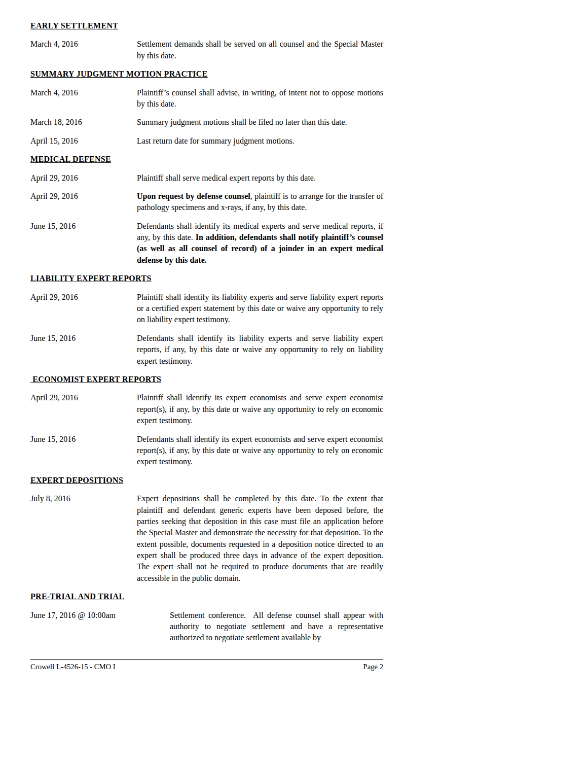EARLY SETTLEMENT
March 4, 2016
Settlement demands shall be served on all counsel and the Special Master by this date.
SUMMARY JUDGMENT MOTION PRACTICE
March 4, 2016
Plaintiff’s counsel shall advise, in writing, of intent not to oppose motions by this date.
March 18, 2016
Summary judgment motions shall be filed no later than this date.
April 15, 2016
Last return date for summary judgment motions.
MEDICAL DEFENSE
April 29, 2016
Plaintiff shall serve medical expert reports by this date.
April 29, 2016
Upon request by defense counsel, plaintiff is to arrange for the transfer of pathology specimens and x-rays, if any, by this date.
June 15, 2016
Defendants shall identify its medical experts and serve medical reports, if any, by this date. In addition, defendants shall notify plaintiff’s counsel (as well as all counsel of record) of a joinder in an expert medical defense by this date.
LIABILITY EXPERT REPORTS
April 29, 2016
Plaintiff shall identify its liability experts and serve liability expert reports or a certified expert statement by this date or waive any opportunity to rely on liability expert testimony.
June 15, 2016
Defendants shall identify its liability experts and serve liability expert reports, if any, by this date or waive any opportunity to rely on liability expert testimony.
ECONOMIST EXPERT REPORTS
April 29, 2016
Plaintiff shall identify its expert economists and serve expert economist report(s), if any, by this date or waive any opportunity to rely on economic expert testimony.
June 15, 2016
Defendants shall identify its expert economists and serve expert economist report(s), if any, by this date or waive any opportunity to rely on economic expert testimony.
EXPERT DEPOSITIONS
July 8, 2016
Expert depositions shall be completed by this date. To the extent that plaintiff and defendant generic experts have been deposed before, the parties seeking that deposition in this case must file an application before the Special Master and demonstrate the necessity for that deposition. To the extent possible, documents requested in a deposition notice directed to an expert shall be produced three days in advance of the expert deposition. The expert shall not be required to produce documents that are readily accessible in the public domain.
PRE-TRIAL AND TRIAL
June 17, 2016 @ 10:00am
Settlement conference. All defense counsel shall appear with authority to negotiate settlement and have a representative authorized to negotiate settlement available by
Crowell L-4526-15 - CMO I Page 2